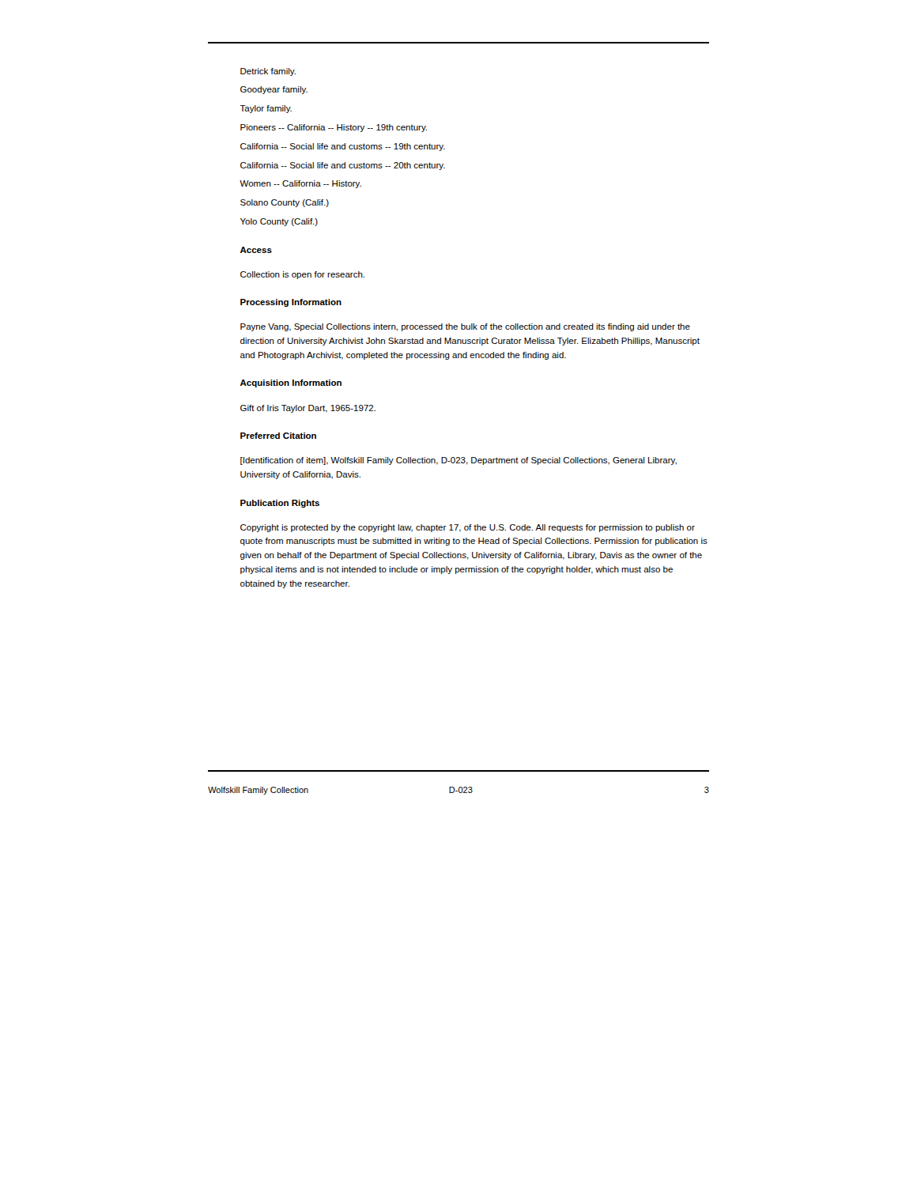Detrick family.
Goodyear family.
Taylor family.
Pioneers -- California -- History -- 19th century.
California -- Social life and customs -- 19th century.
California -- Social life and customs -- 20th century.
Women -- California -- History.
Solano County (Calif.)
Yolo County (Calif.)
Access
Collection is open for research.
Processing Information
Payne Vang, Special Collections intern, processed the bulk of the collection and created its finding aid under the direction of University Archivist John Skarstad and Manuscript Curator Melissa Tyler. Elizabeth Phillips, Manuscript and Photograph Archivist, completed the processing and encoded the finding aid.
Acquisition Information
Gift of Iris Taylor Dart, 1965-1972.
Preferred Citation
[Identification of item], Wolfskill Family Collection, D-023, Department of Special Collections, General Library, University of California, Davis.
Publication Rights
Copyright is protected by the copyright law, chapter 17, of the U.S. Code. All requests for permission to publish or quote from manuscripts must be submitted in writing to the Head of Special Collections. Permission for publication is given on behalf of the Department of Special Collections, University of California, Library, Davis as the owner of the physical items and is not intended to include or imply permission of the copyright holder, which must also be obtained by the researcher.
Wolfskill Family Collection
D-023
3